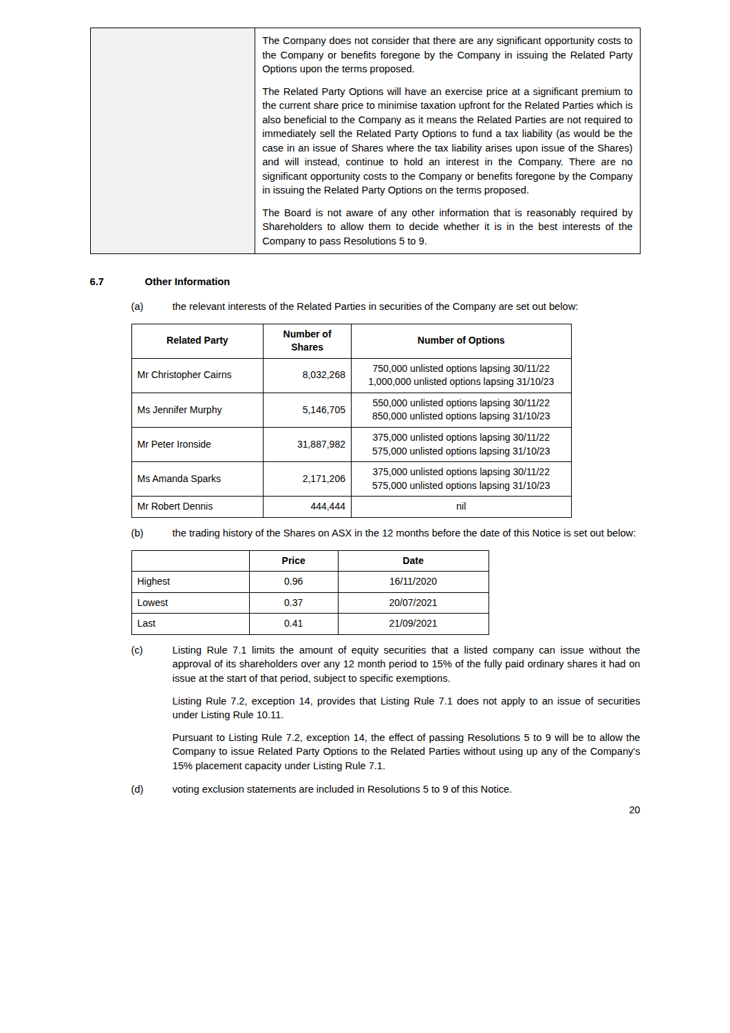| | The Company does not consider that there are any significant opportunity costs to the Company or benefits foregone by the Company in issuing the Related Party Options upon the terms proposed. The Related Party Options will have an exercise price at a significant premium to the current share price to minimise taxation upfront for the Related Parties which is also beneficial to the Company as it means the Related Parties are not required to immediately sell the Related Party Options to fund a tax liability (as would be the case in an issue of Shares where the tax liability arises upon issue of the Shares) and will instead, continue to hold an interest in the Company. There are no significant opportunity costs to the Company or benefits foregone by the Company in issuing the Related Party Options on the terms proposed. The Board is not aware of any other information that is reasonably required by Shareholders to allow them to decide whether it is in the best interests of the Company to pass Resolutions 5 to 9. |
6.7 Other Information
(a) the relevant interests of the Related Parties in securities of the Company are set out below:
| Related Party | Number of Shares | Number of Options |
| --- | --- | --- |
| Mr Christopher Cairns | 8,032,268 | 750,000 unlisted options lapsing 30/11/22 1,000,000 unlisted options lapsing 31/10/23 |
| Ms Jennifer Murphy | 5,146,705 | 550,000 unlisted options lapsing 30/11/22 850,000 unlisted options lapsing 31/10/23 |
| Mr Peter Ironside | 31,887,982 | 375,000 unlisted options lapsing 30/11/22 575,000 unlisted options lapsing 31/10/23 |
| Ms Amanda Sparks | 2,171,206 | 375,000 unlisted options lapsing 30/11/22 575,000 unlisted options lapsing 31/10/23 |
| Mr Robert Dennis | 444,444 | nil |
(b) the trading history of the Shares on ASX in the 12 months before the date of this Notice is set out below:
| | Price | Date |
| --- | --- | --- |
| Highest | 0.96 | 16/11/2020 |
| Lowest | 0.37 | 20/07/2021 |
| Last | 0.41 | 21/09/2021 |
(c)
Listing Rule 7.1 limits the amount of equity securities that a listed company can issue without the approval of its shareholders over any 12 month period to 15% of the fully paid ordinary shares it had on issue at the start of that period, subject to specific exemptions.
Listing Rule 7.2, exception 14, provides that Listing Rule 7.1 does not apply to an issue of securities under Listing Rule 10.11.
Pursuant to Listing Rule 7.2, exception 14, the effect of passing Resolutions 5 to 9 will be to allow the Company to issue Related Party Options to the Related Parties without using up any of the Company's 15% placement capacity under Listing Rule 7.1.
(d) voting exclusion statements are included in Resolutions 5 to 9 of this Notice.
20